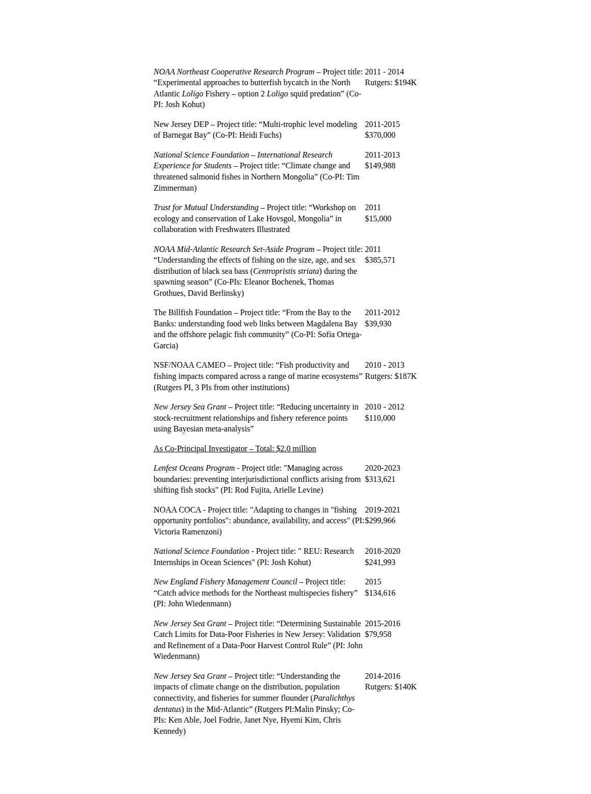| NOAA Northeast Cooperative Research Program – Project title: “Experimental approaches to butterfish bycatch in the North Atlantic Loligo Fishery – option 2 Loligo squid predation” (Co-PI: Josh Kohut) | 2011 - 2014 Rutgers: $194K |
| New Jersey DEP – Project title: “Multi-trophic level modeling of Barnegat Bay” (Co-PI: Heidi Fuchs) | 2011-2015 $370,000 |
| National Science Foundation – International Research Experience for Students – Project title: “Climate change and threatened salmonid fishes in Northern Mongolia” (Co-PI: Tim Zimmerman) | 2011-2013 $149,988 |
| Trust for Mutual Understanding – Project title: “Workshop on ecology and conservation of Lake Hovsgol, Mongolia” in collaboration with Freshwaters Illustrated | 2011 $15,000 |
| NOAA Mid-Atlantic Research Set-Aside Program – Project title: “Understanding the effects of fishing on the size, age, and sex distribution of black sea bass ( Centropristis striata ) during the spawning season” (Co-PIs: Eleanor Bochenek, Thomas Grothues, David Berlinsky) | 2011 $385,571 |
| The Billfish Foundation – Project title: “From the Bay to the Banks: understanding food web links between Magdalena Bay and the offshore pelagic fish community” (Co-PI: Sofia Ortega-Garcia) | 2011-2012 $39,930 |
| NSF/NOAA CAMEO – Project title: “Fish productivity and fishing impacts compared across a range of marine ecosystems” (Rutgers PI, 3 PIs from other institutions) | 2010 - 2013 Rutgers: $187K |
| New Jersey Sea Grant – Project title: “Reducing uncertainty in stock-recruitment relationships and fishery reference points using Bayesian meta-analysis” | 2010 - 2012 $110,000 |
| As Co-Principal Investigator – Total: $2.0 million |
| Lenfest Oceans Program - Project title: "Managing across boundaries: preventing interjurisdictional conflicts arising from shifting fish stocks" (PI: Rod Fujita, Arielle Levine) | 2020-2023 $313,621 |
| NOAA COCA - Project title: "Adapting to changes in "fishing opportunity portfolios": abundance, availability, and access" (PI: Victoria Ramenzoni) | 2019-2021 $299,966 |
| National Science Foundation - Project title: " REU: Research Internships in Ocean Sciences" (PI: Josh Kohut) | 2018-2020 $241,993 |
| New England Fishery Management Council – Project title: “Catch advice methods for the Northeast multispecies fishery” (PI: John Wiedenmann) | 2015 $134,616 |
| New Jersey Sea Grant – Project title: “Determining Sustainable Catch Limits for Data-Poor Fisheries in New Jersey: Validation and Refinement of a Data-Poor Harvest Control Rule” (PI: John Wiedenmann) | 2015-2016 $79,958 |
| New Jersey Sea Grant – Project title: “Understanding the impacts of climate change on the distribution, population connectivity, and fisheries for summer flounder ( Paralichthys dentatus ) in the Mid-Atlantic” (Rutgers PI:Malin Pinsky; Co-PIs: Ken Able, Joel Fodrie, Janet Nye, Hyemi Kim, Chris Kennedy) | 2014-2016 Rutgers: $140K |